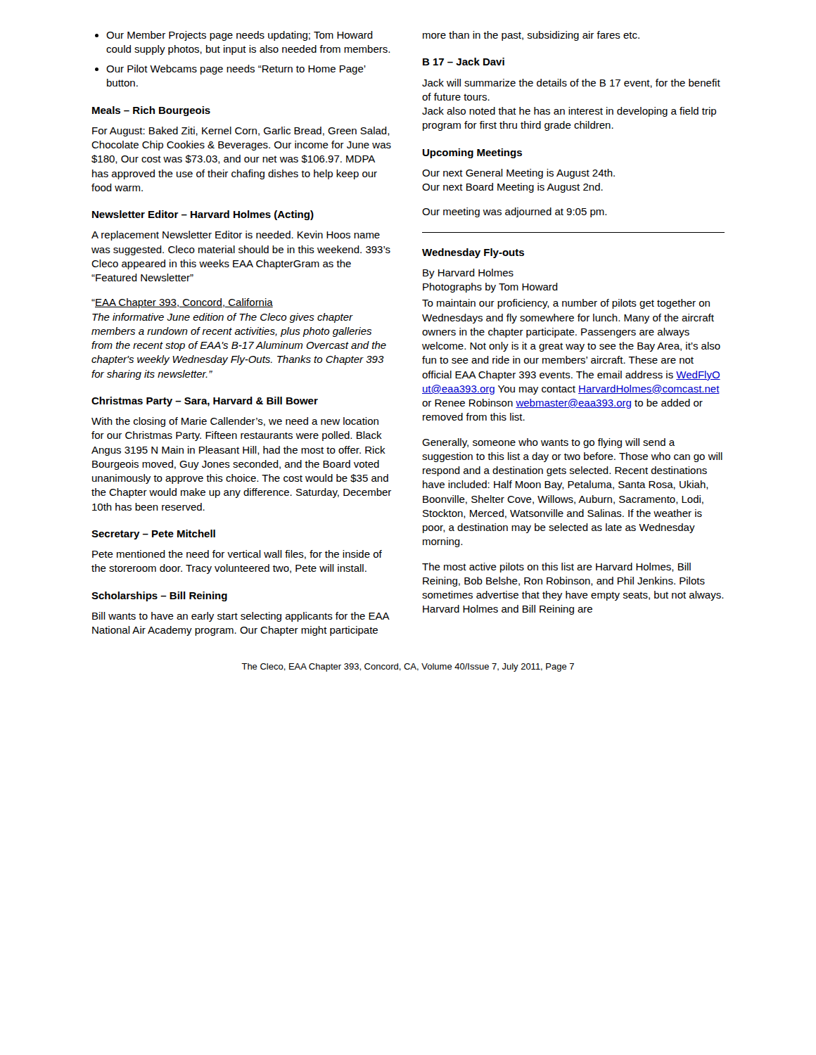Our Member Projects page needs updating; Tom Howard could supply photos, but input is also needed from members.
Our Pilot Webcams page needs “Return to Home Page’ button.
Meals – Rich Bourgeois
For August: Baked Ziti, Kernel Corn, Garlic Bread, Green Salad, Chocolate Chip Cookies & Beverages. Our income for June was $180, Our cost was $73.03, and our net was $106.97. MDPA has approved the use of their chafing dishes to help keep our food warm.
Newsletter Editor – Harvard Holmes (Acting)
A replacement Newsletter Editor is needed. Kevin Hoos name was suggested. Cleco material should be in this weekend. 393’s Cleco appeared in this weeks EAA ChapterGram as the “Featured Newsletter”
“EAA Chapter 393, Concord, California
The informative June edition of The Cleco gives chapter members a rundown of recent activities, plus photo galleries from the recent stop of EAA's B-17 Aluminum Overcast and the chapter's weekly Wednesday Fly-Outs. Thanks to Chapter 393 for sharing its newsletter.”
Christmas Party – Sara, Harvard & Bill Bower
With the closing of Marie Callender’s, we need a new location for our Christmas Party. Fifteen restaurants were polled. Black Angus 3195 N Main in Pleasant Hill, had the most to offer. Rick Bourgeois moved, Guy Jones seconded, and the Board voted unanimously to approve this choice. The cost would be $35 and the Chapter would make up any difference. Saturday, December 10th has been reserved.
Secretary – Pete Mitchell
Pete mentioned the need for vertical wall files, for the inside of the storeroom door. Tracy volunteered two, Pete will install.
Scholarships – Bill Reining
Bill wants to have an early start selecting applicants for the EAA National Air Academy program. Our Chapter might participate more than in the past, subsidizing air fares etc.
B 17 – Jack Davi
Jack will summarize the details of the B 17 event, for the benefit of future tours.
Jack also noted that he has an interest in developing a field trip program for first thru third grade children.
Upcoming Meetings
Our next General Meeting is August 24th.
Our next Board Meeting is August 2nd.
Our meeting was adjourned at 9:05 pm.
Wednesday Fly-outs
By Harvard Holmes
Photographs by Tom Howard
To maintain our proficiency, a number of pilots get together on Wednesdays and fly somewhere for lunch. Many of the aircraft owners in the chapter participate. Passengers are always welcome. Not only is it a great way to see the Bay Area, it’s also fun to see and ride in our members’ aircraft. These are not official EAA Chapter 393 events. The email address is WedFlyOut@eaa393.org You may contact HarvardHolmes@comcast.net or Renee Robinson webmaster@eaa393.org to be added or removed from this list.
Generally, someone who wants to go flying will send a suggestion to this list a day or two before. Those who can go will respond and a destination gets selected. Recent destinations have included: Half Moon Bay, Petaluma, Santa Rosa, Ukiah, Boonville, Shelter Cove, Willows, Auburn, Sacramento, Lodi, Stockton, Merced, Watsonville and Salinas. If the weather is poor, a destination may be selected as late as Wednesday morning.
The most active pilots on this list are Harvard Holmes, Bill Reining, Bob Belshe, Ron Robinson, and Phil Jenkins. Pilots sometimes advertise that they have empty seats, but not always. Harvard Holmes and Bill Reining are
The Cleco, EAA Chapter 393, Concord, CA, Volume 40/Issue 7, July 2011, Page 7